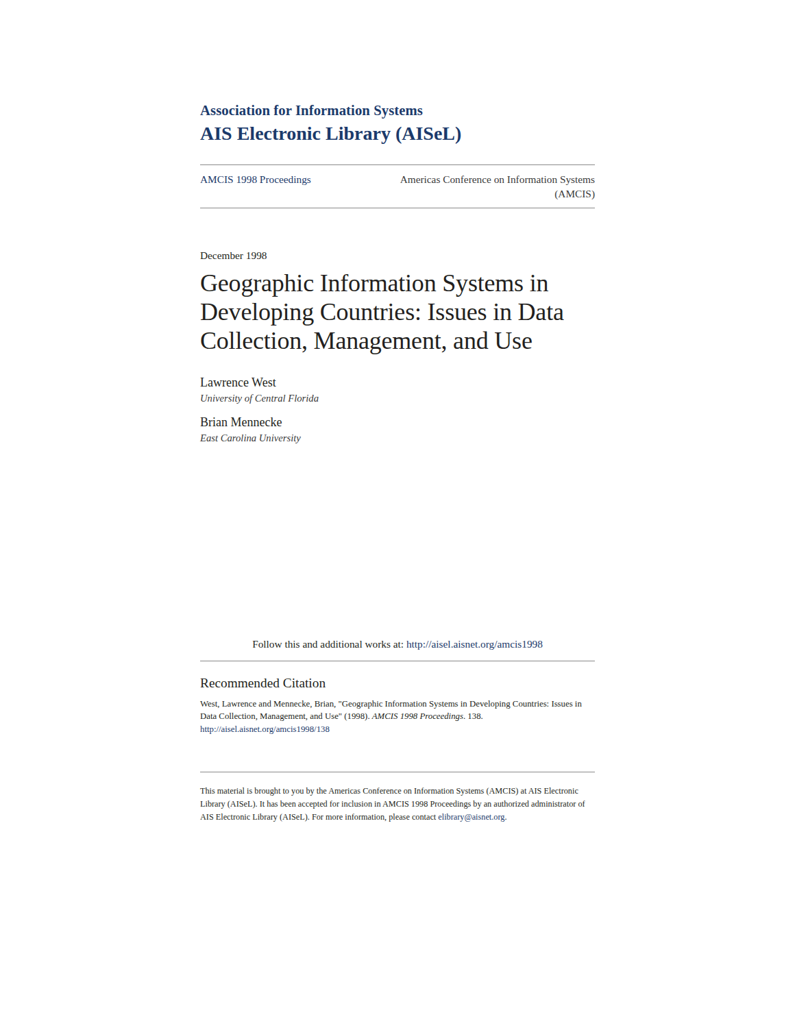Association for Information Systems
AIS Electronic Library (AISeL)
AMCIS 1998 Proceedings
Americas Conference on Information Systems
(AMCIS)
December 1998
Geographic Information Systems in Developing Countries: Issues in Data Collection, Management, and Use
Lawrence West
University of Central Florida
Brian Mennecke
East Carolina University
Follow this and additional works at: http://aisel.aisnet.org/amcis1998
Recommended Citation
West, Lawrence and Mennecke, Brian, "Geographic Information Systems in Developing Countries: Issues in Data Collection, Management, and Use" (1998). AMCIS 1998 Proceedings. 138.
http://aisel.aisnet.org/amcis1998/138
This material is brought to you by the Americas Conference on Information Systems (AMCIS) at AIS Electronic Library (AISeL). It has been accepted for inclusion in AMCIS 1998 Proceedings by an authorized administrator of AIS Electronic Library (AISeL). For more information, please contact elibrary@aisnet.org.